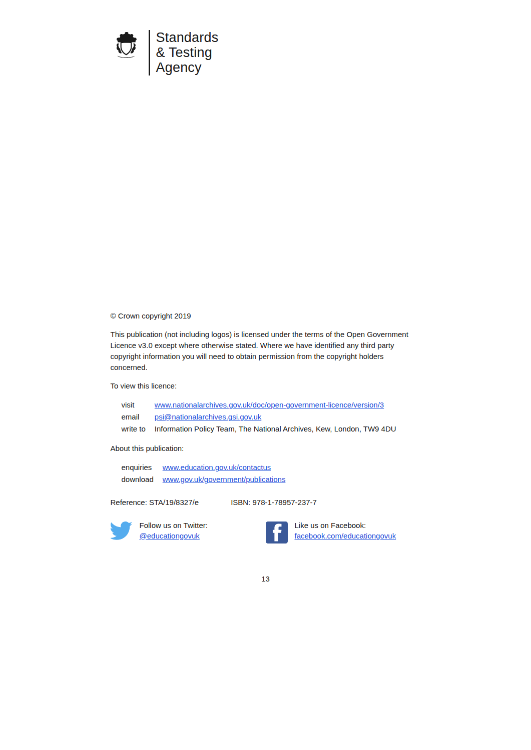Standards & Testing Agency
© Crown copyright 2019
This publication (not including logos) is licensed under the terms of the Open Government Licence v3.0 except where otherwise stated. Where we have identified any third party copyright information you will need to obtain permission from the copyright holders concerned.
To view this licence:
| visit | www.nationalarchives.gov.uk/doc/open-government-licence/version/3 |
| email | psi@nationalarchives.gsi.gov.uk |
| write to | Information Policy Team, The National Archives, Kew, London, TW9 4DU |
About this publication:
| enquiries | www.education.gov.uk/contactus |
| download | www.gov.uk/government/publications |
Reference: STA/19/8327/e ISBN: 978-1-78957-237-7
Follow us on Twitter:
@educationgovuk
Like us on Facebook:
facebook.com/educationgovuk
13